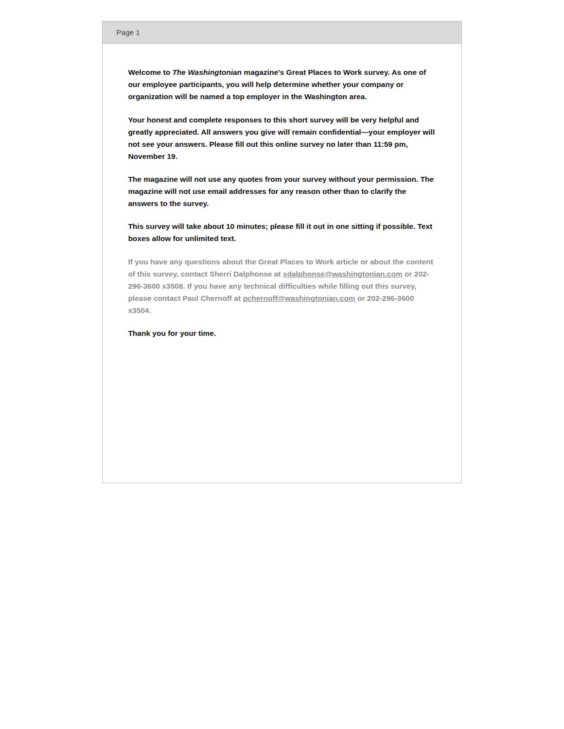Page 1
Welcome to The Washingtonian magazine's Great Places to Work survey. As one of our employee participants, you will help determine whether your company or organization will be named a top employer in the Washington area.
Your honest and complete responses to this short survey will be very helpful and greatly appreciated. All answers you give will remain confidential—your employer will not see your answers. Please fill out this online survey no later than 11:59 pm, November 19.
The magazine will not use any quotes from your survey without your permission. The magazine will not use email addresses for any reason other than to clarify the answers to the survey.
This survey will take about 10 minutes; please fill it out in one sitting if possible. Text boxes allow for unlimited text.
If you have any questions about the Great Places to Work article or about the content of this survey, contact Sherri Dalphonse at sdalphonse@washingtonian.com or 202-296-3600 x3508. If you have any technical difficulties while filling out this survey, please contact Paul Chernoff at pchernoff@washingtonian.com or 202-296-3600 x3504.
Thank you for your time.